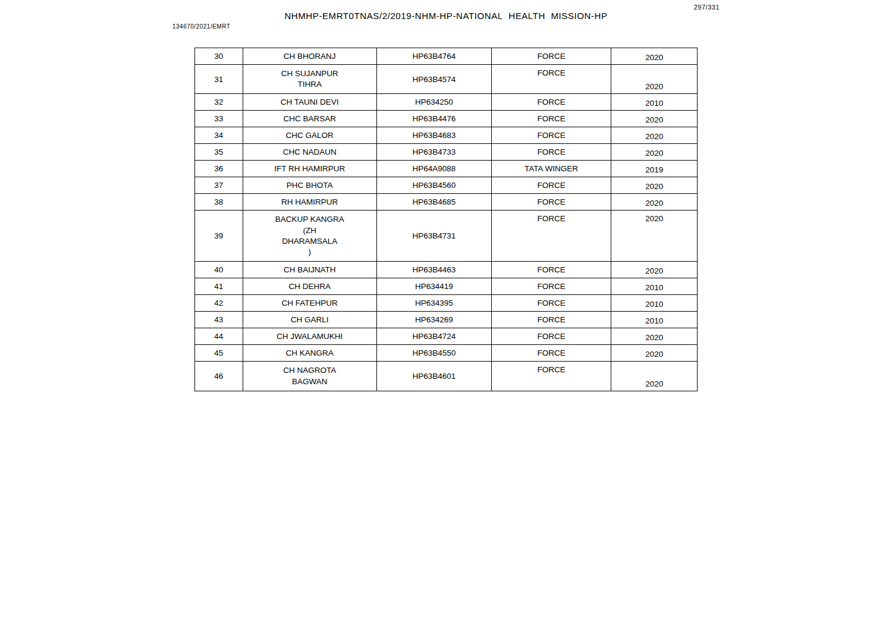297/331
NHMHP-EMRT0TNAS/2/2019-NHM-HP-NATIONAL HEALTH MISSION-HP
134670/2021/EMRT
| 30 | CH BHORANJ | HP63B4764 | FORCE | 2020 |
| 31 | CH SUJANPUR TIHRA | HP63B4574 | FORCE | 2020 |
| 32 | CH TAUNI DEVI | HP634250 | FORCE | 2010 |
| 33 | CHC BARSAR | HP63B4476 | FORCE | 2020 |
| 34 | CHC GALOR | HP63B4683 | FORCE | 2020 |
| 35 | CHC NADAUN | HP63B4733 | FORCE | 2020 |
| 36 | IFT RH HAMIRPUR | HP64A9088 | TATA WINGER | 2019 |
| 37 | PHC BHOTA | HP63B4560 | FORCE | 2020 |
| 38 | RH HAMIRPUR | HP63B4685 | FORCE | 2020 |
| 39 | BACKUP KANGRA (ZH DHARAMSALA ) | HP63B4731 | FORCE | 2020 |
| 40 | CH BAIJNATH | HP63B4463 | FORCE | 2020 |
| 41 | CH DEHRA | HP634419 | FORCE | 2010 |
| 42 | CH FATEHPUR | HP634395 | FORCE | 2010 |
| 43 | CH GARLI | HP634269 | FORCE | 2010 |
| 44 | CH JWALAMUKHI | HP63B4724 | FORCE | 2020 |
| 45 | CH KANGRA | HP63B4550 | FORCE | 2020 |
| 46 | CH NAGROTA BAGWAN | HP63B4601 | FORCE | 2020 |